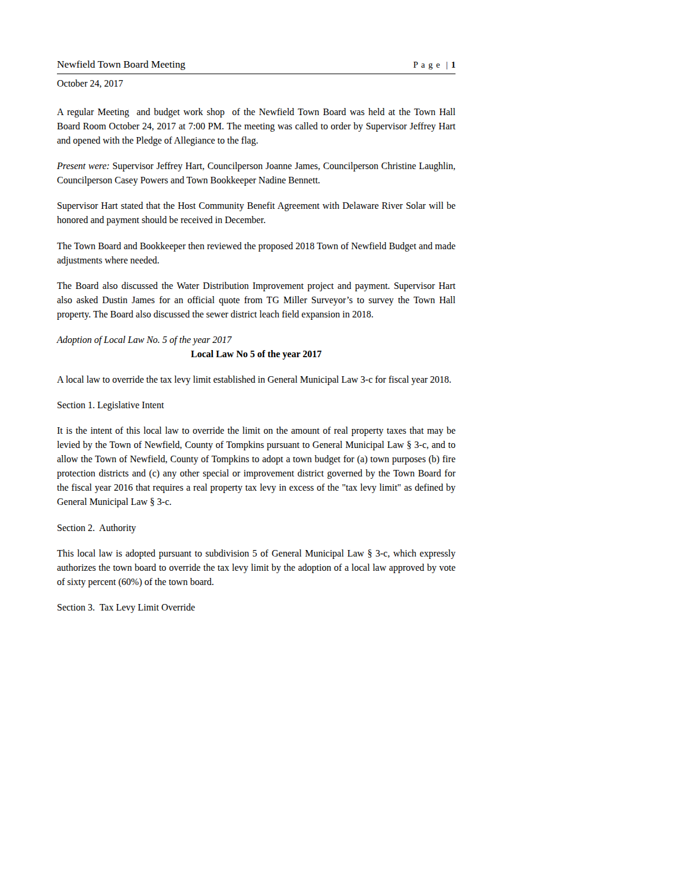Newfield Town Board Meeting
P a g e | 1
October 24, 2017
A regular Meeting and budget work shop of the Newfield Town Board was held at the Town Hall Board Room October 24, 2017 at 7:00 PM. The meeting was called to order by Supervisor Jeffrey Hart and opened with the Pledge of Allegiance to the flag.
Present were: Supervisor Jeffrey Hart, Councilperson Joanne James, Councilperson Christine Laughlin, Councilperson Casey Powers and Town Bookkeeper Nadine Bennett.
Supervisor Hart stated that the Host Community Benefit Agreement with Delaware River Solar will be honored and payment should be received in December.
The Town Board and Bookkeeper then reviewed the proposed 2018 Town of Newfield Budget and made adjustments where needed.
The Board also discussed the Water Distribution Improvement project and payment. Supervisor Hart also asked Dustin James for an official quote from TG Miller Surveyor’s to survey the Town Hall property. The Board also discussed the sewer district leach field expansion in 2018.
Adoption of Local Law No. 5 of the year 2017
Local Law No 5 of the year 2017
A local law to override the tax levy limit established in General Municipal Law 3-c for fiscal year 2018.
Section 1. Legislative Intent
It is the intent of this local law to override the limit on the amount of real property taxes that may be levied by the Town of Newfield, County of Tompkins pursuant to General Municipal Law § 3-c, and to allow the Town of Newfield, County of Tompkins to adopt a town budget for (a) town purposes (b) fire protection districts and (c) any other special or improvement district governed by the Town Board for the fiscal year 2016 that requires a real property tax levy in excess of the "tax levy limit" as defined by General Municipal Law § 3-c.
Section 2. Authority
This local law is adopted pursuant to subdivision 5 of General Municipal Law § 3-c, which expressly authorizes the town board to override the tax levy limit by the adoption of a local law approved by vote of sixty percent (60%) of the town board.
Section 3. Tax Levy Limit Override